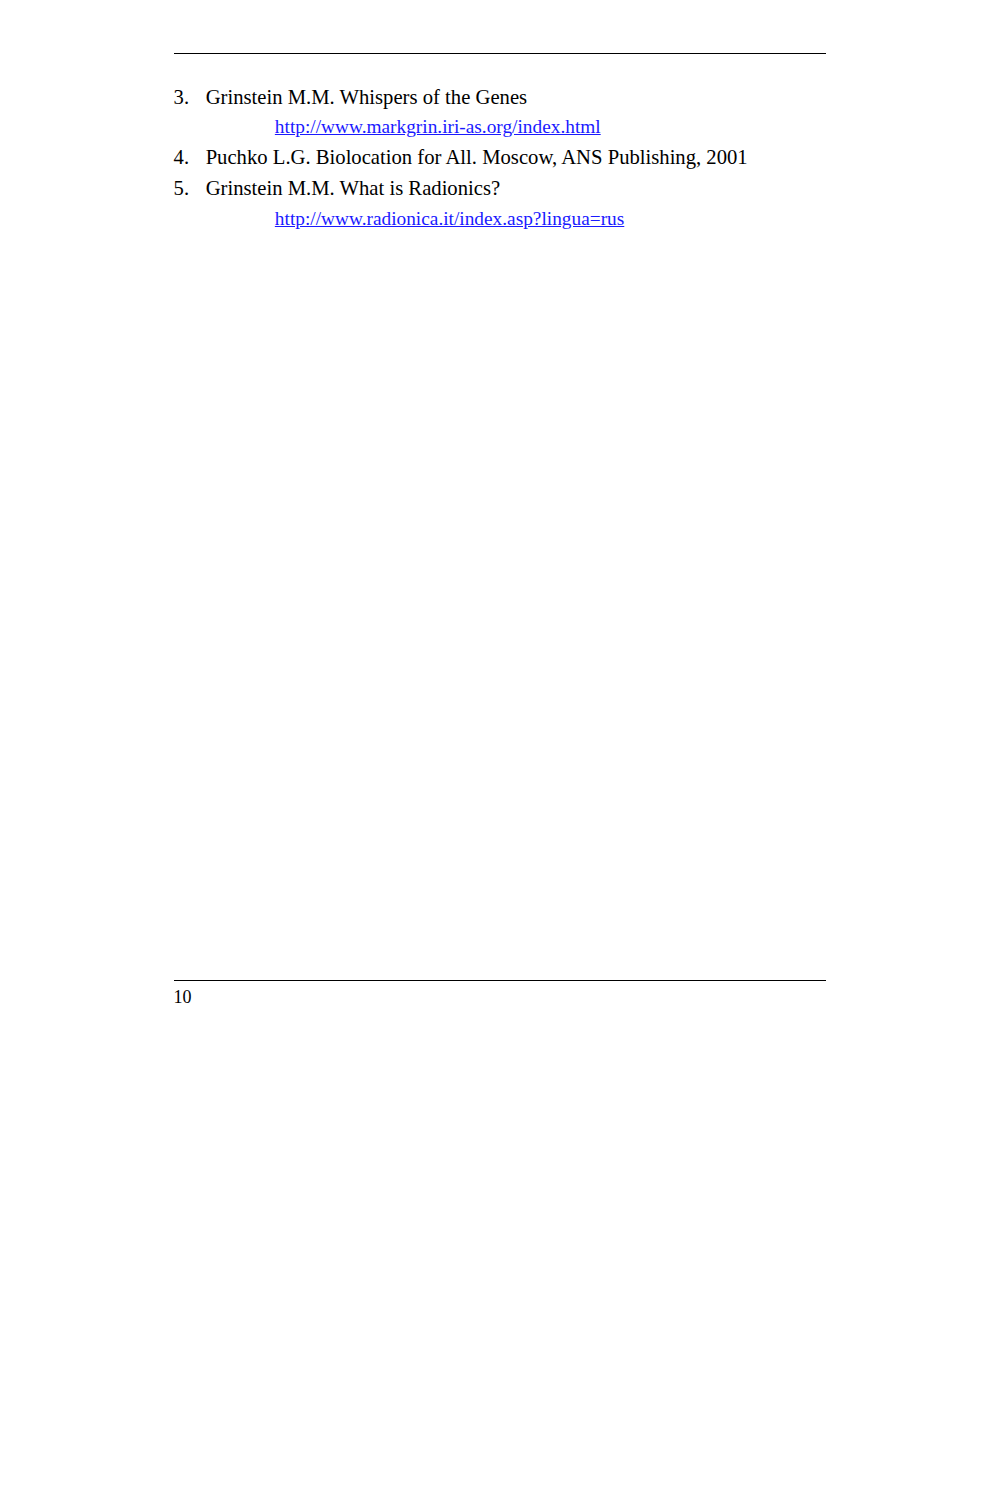3. Grinstein M.M. Whispers of the Genes http://www.markgrin.iri-as.org/index.html
4. Puchko L.G. Biolocation for All. Moscow, ANS Publishing, 2001
5. Grinstein M.M. What is Radionics? http://www.radionica.it/index.asp?lingua=rus
10